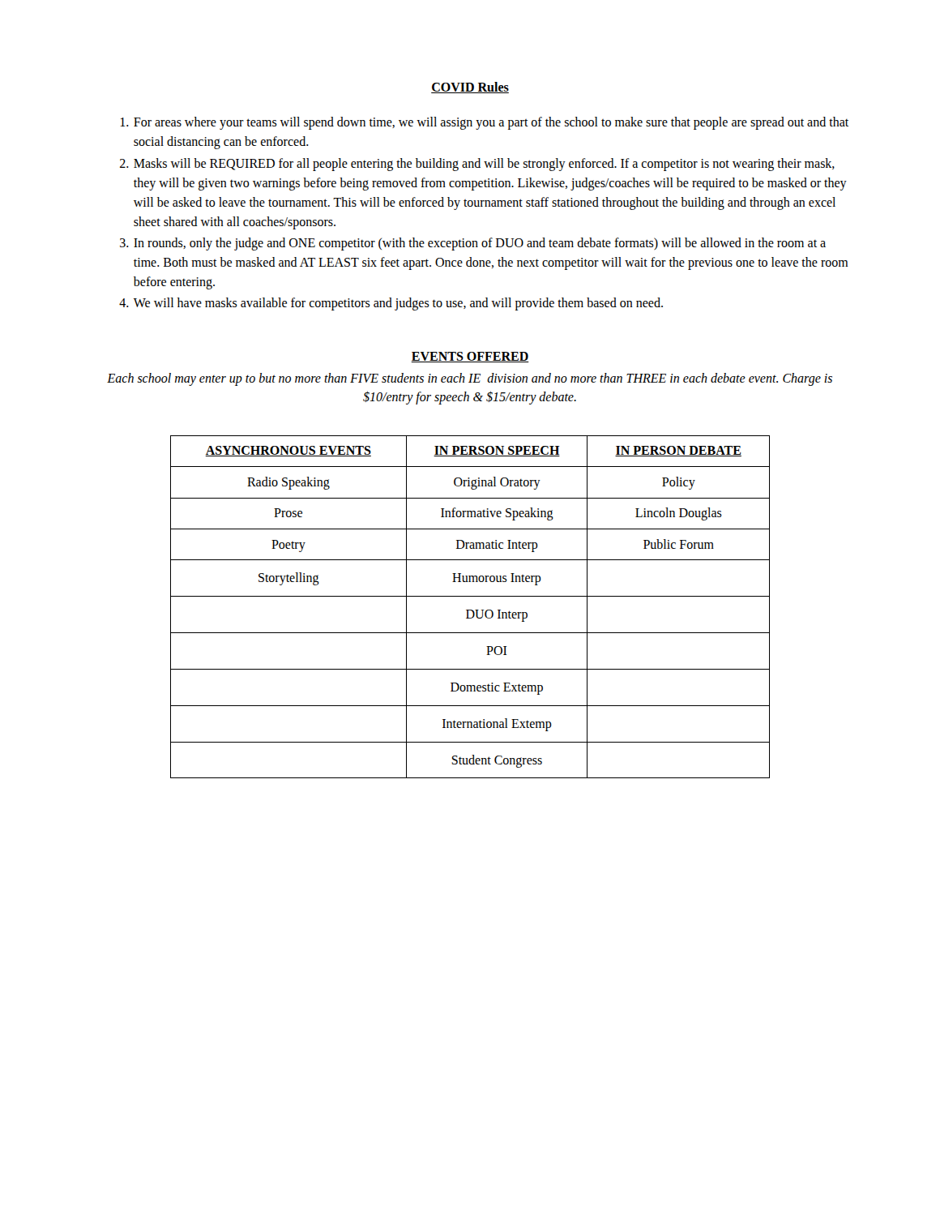COVID Rules
For areas where your teams will spend down time, we will assign you a part of the school to make sure that people are spread out and that social distancing can be enforced.
Masks will be REQUIRED for all people entering the building and will be strongly enforced. If a competitor is not wearing their mask, they will be given two warnings before being removed from competition. Likewise, judges/coaches will be required to be masked or they will be asked to leave the tournament. This will be enforced by tournament staff stationed throughout the building and through an excel sheet shared with all coaches/sponsors.
In rounds, only the judge and ONE competitor (with the exception of DUO and team debate formats) will be allowed in the room at a time. Both must be masked and AT LEAST six feet apart. Once done, the next competitor will wait for the previous one to leave the room before entering.
We will have masks available for competitors and judges to use, and will provide them based on need.
EVENTS OFFERED
Each school may enter up to but no more than FIVE students in each IE division and no more than THREE in each debate event. Charge is $10/entry for speech & $15/entry debate.
| ASYNCHRONOUS EVENTS | IN PERSON SPEECH | IN PERSON DEBATE |
| --- | --- | --- |
| Radio Speaking | Original Oratory | Policy |
| Prose | Informative Speaking | Lincoln Douglas |
| Poetry | Dramatic Interp | Public Forum |
| Storytelling | Humorous Interp | |
| | DUO Interp | |
| | POI | |
| | Domestic Extemp | |
| | International Extemp | |
| | Student Congress | |